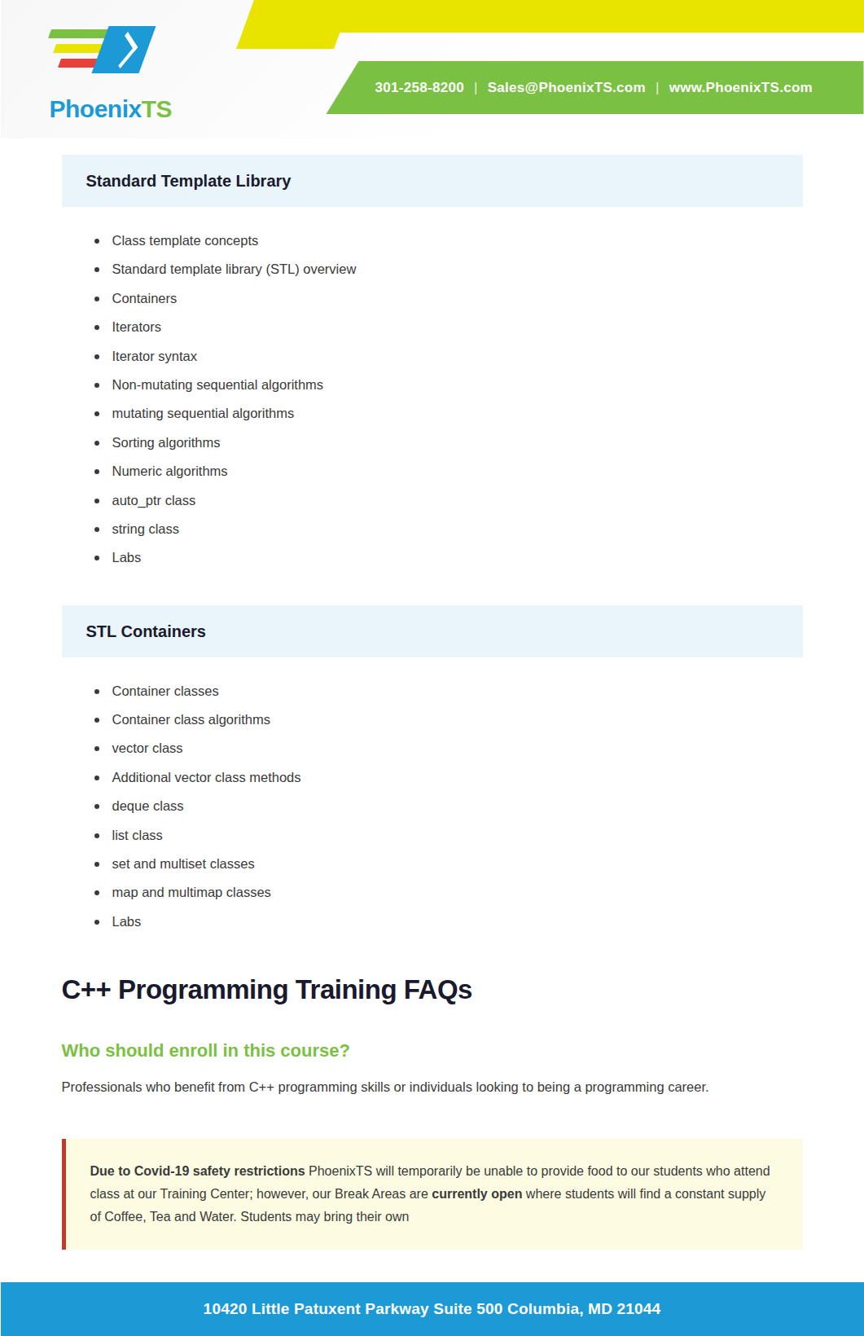301-258-8200 | Sales@PhoenixTS.com | www.PhoenixTS.com
Phoenix TS
Standard Template Library
Class template concepts
Standard template library (STL) overview
Containers
Iterators
Iterator syntax
Non-mutating sequential algorithms
mutating sequential algorithms
Sorting algorithms
Numeric algorithms
auto_ptr class
string class
Labs
STL Containers
Container classes
Container class algorithms
vector class
Additional vector class methods
deque class
list class
set and multiset classes
map and multimap classes
Labs
C++ Programming Training FAQs
Who should enroll in this course?
Professionals who benefit from C++ programming skills or individuals looking to being a programming career.
Due to Covid-19 safety restrictions PhoenixTS will temporarily be unable to provide food to our students who attend class at our Training Center; however, our Break Areas are currently open where students will find a constant supply of Coffee, Tea and Water. Students may bring their own
10420 Little Patuxent Parkway Suite 500 Columbia, MD 21044